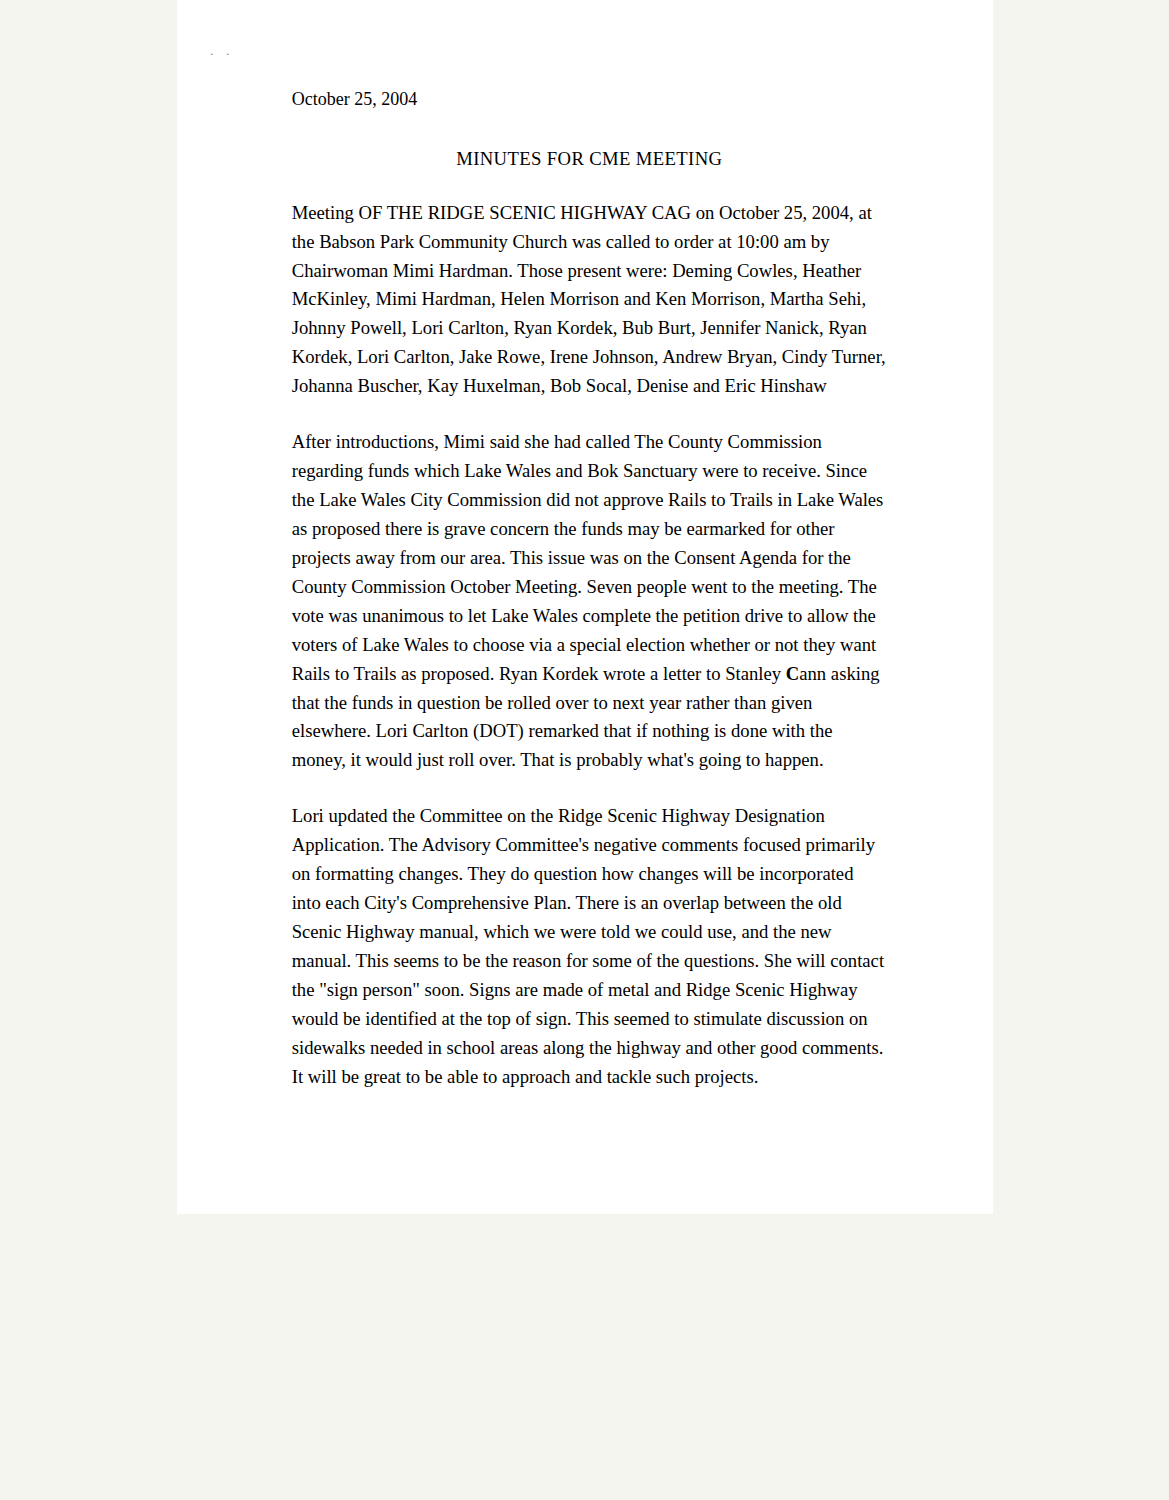. .
October 25, 2004
MINUTES FOR CME MEETING
Meeting OF THE RIDGE SCENIC HIGHWAY CAG on October 25, 2004, at the Babson Park Community Church was called to order at 10:00 am by Chairwoman Mimi Hardman. Those present were: Deming Cowles, Heather McKinley, Mimi Hardman, Helen Morrison and Ken Morrison, Martha Sehi, Johnny Powell, Lori Carlton, Ryan Kordek, Bub Burt, Jennifer Nanick, Ryan Kordek, Lori Carlton, Jake Rowe, Irene Johnson, Andrew Bryan, Cindy Turner, Johanna Buscher, Kay Huxelman, Bob Socal, Denise and Eric Hinshaw
After introductions, Mimi said she had called The County Commission regarding funds which Lake Wales and Bok Sanctuary were to receive. Since the Lake Wales City Commission did not approve Rails to Trails in Lake Wales as proposed there is grave concern the funds may be earmarked for other projects away from our area. This issue was on the Consent Agenda for the County Commission October Meeting. Seven people went to the meeting. The vote was unanimous to let Lake Wales complete the petition drive to allow the voters of Lake Wales to choose via a special election whether or not they want Rails to Trails as proposed. Ryan Kordek wrote a letter to Stanley Cann asking that the funds in question be rolled over to next year rather than given elsewhere. Lori Carlton (DOT) remarked that if nothing is done with the money, it would just roll over. That is probably what's going to happen.
Lori updated the Committee on the Ridge Scenic Highway Designation Application. The Advisory Committee's negative comments focused primarily on formatting changes. They do question how changes will be incorporated into each City's Comprehensive Plan. There is an overlap between the old Scenic Highway manual, which we were told we could use, and the new manual. This seems to be the reason for some of the questions. She will contact the "sign person" soon. Signs are made of metal and Ridge Scenic Highway would be identified at the top of sign. This seemed to stimulate discussion on sidewalks needed in school areas along the highway and other good comments. It will be great to be able to approach and tackle such projects.